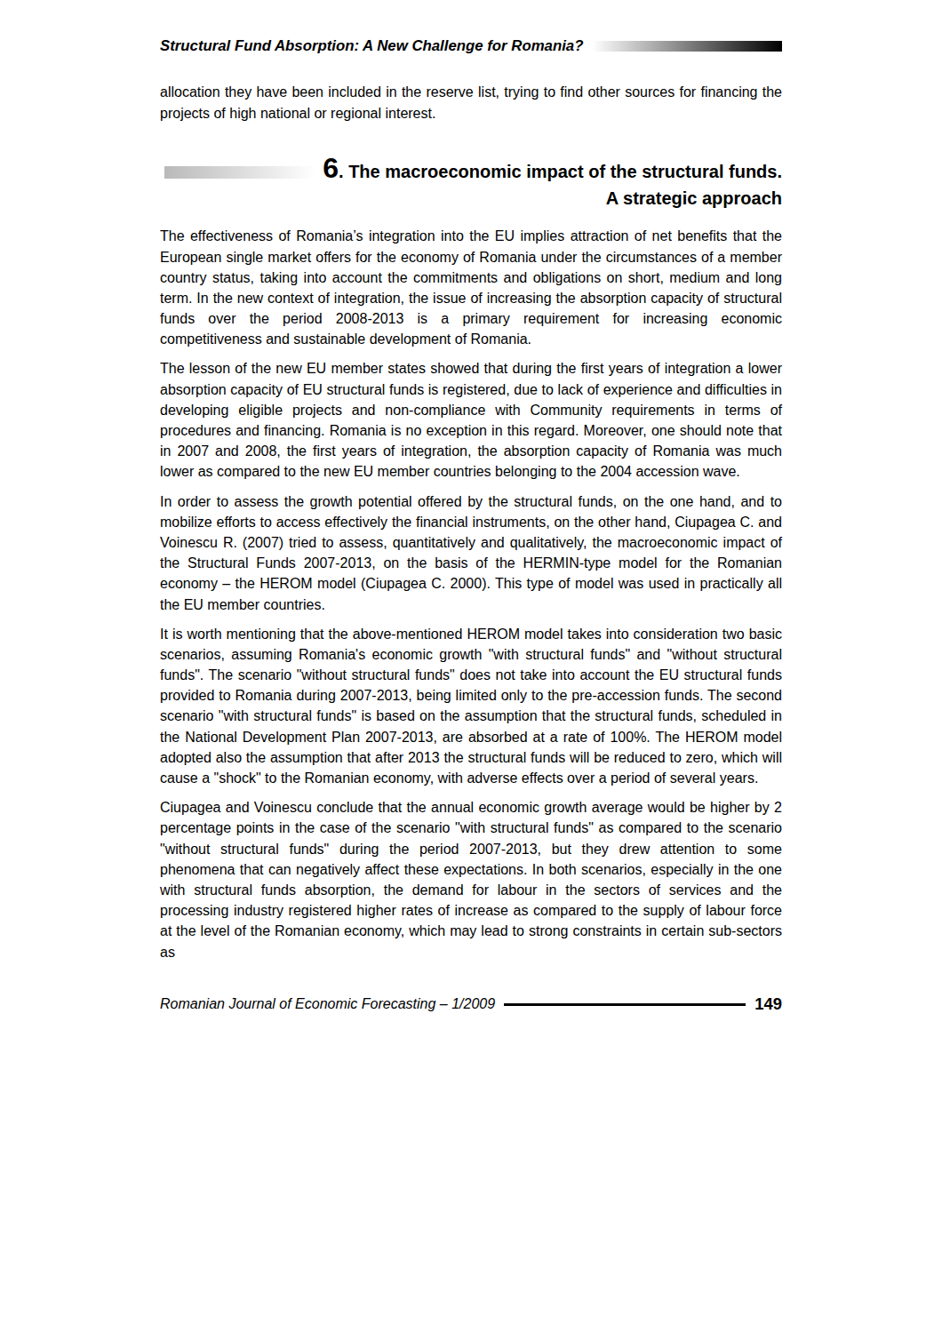Structural Fund Absorption: A New Challenge for Romania?
allocation they have been included in the reserve list, trying to find other sources for financing the projects of high national or regional interest.
6. The macroeconomic impact of the structural funds. A strategic approach
The effectiveness of Romania’s integration into the EU implies attraction of net benefits that the European single market offers for the economy of Romania under the circumstances of a member country status, taking into account the commitments and obligations on short, medium and long term. In the new context of integration, the issue of increasing the absorption capacity of structural funds over the period 2008-2013 is a primary requirement for increasing economic competitiveness and sustainable development of Romania.
The lesson of the new EU member states showed that during the first years of integration a lower absorption capacity of EU structural funds is registered, due to lack of experience and difficulties in developing eligible projects and non-compliance with Community requirements in terms of procedures and financing. Romania is no exception in this regard. Moreover, one should note that in 2007 and 2008, the first years of integration, the absorption capacity of Romania was much lower as compared to the new EU member countries belonging to the 2004 accession wave.
In order to assess the growth potential offered by the structural funds, on the one hand, and to mobilize efforts to access effectively the financial instruments, on the other hand, Ciupagea C. and Voinescu R. (2007) tried to assess, quantitatively and qualitatively, the macroeconomic impact of the Structural Funds 2007-2013, on the basis of the HERMIN-type model for the Romanian economy – the HEROM model (Ciupagea C. 2000). This type of model was used in practically all the EU member countries.
It is worth mentioning that the above-mentioned HEROM model takes into consideration two basic scenarios, assuming Romania's economic growth "with structural funds" and "without structural funds". The scenario "without structural funds" does not take into account the EU structural funds provided to Romania during 2007-2013, being limited only to the pre-accession funds. The second scenario "with structural funds" is based on the assumption that the structural funds, scheduled in the National Development Plan 2007-2013, are absorbed at a rate of 100%. The HEROM model adopted also the assumption that after 2013 the structural funds will be reduced to zero, which will cause a "shock" to the Romanian economy, with adverse effects over a period of several years.
Ciupagea and Voinescu conclude that the annual economic growth average would be higher by 2 percentage points in the case of the scenario "with structural funds" as compared to the scenario "without structural funds" during the period 2007-2013, but they drew attention to some phenomena that can negatively affect these expectations. In both scenarios, especially in the one with structural funds absorption, the demand for labour in the sectors of services and the processing industry registered higher rates of increase as compared to the supply of labour force at the level of the Romanian economy, which may lead to strong constraints in certain sub-sectors as
Romanian Journal of Economic Forecasting – 1/2009 149